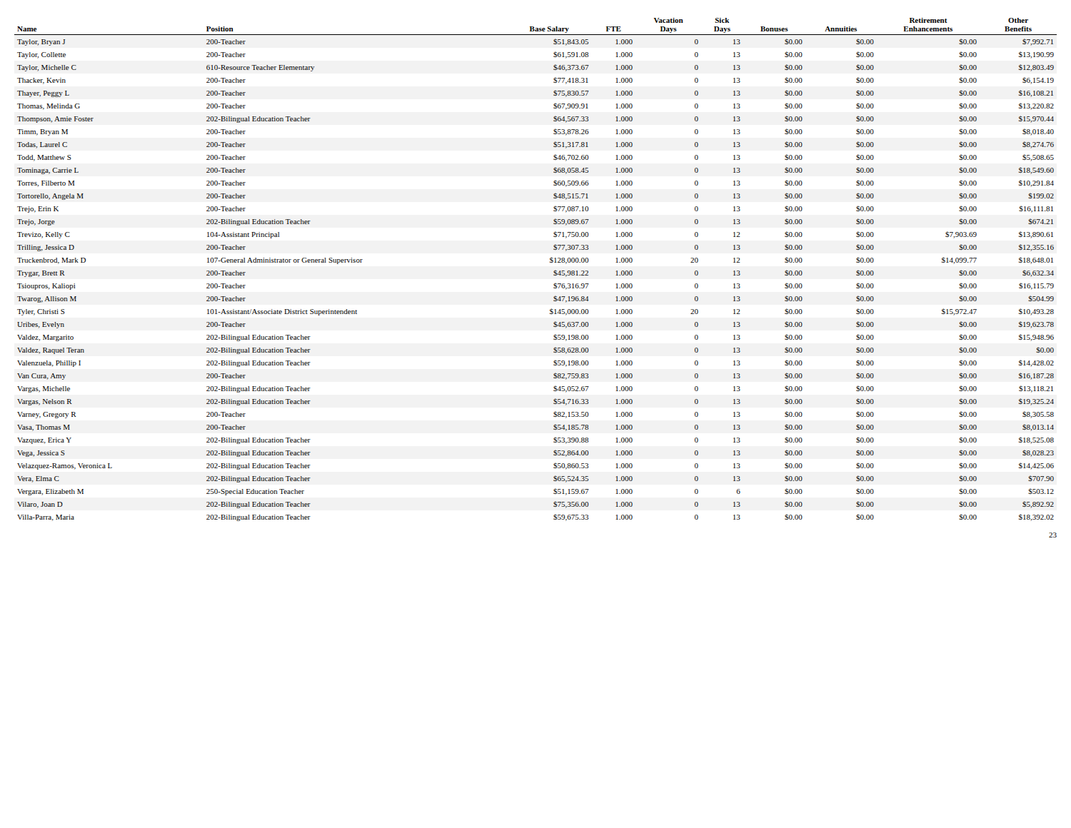| Name | Position | Base Salary | FTE | Vacation Days | Sick Days | Bonuses | Annuities | Retirement Enhancements | Other Benefits |
| --- | --- | --- | --- | --- | --- | --- | --- | --- | --- |
| Taylor, Bryan J | 200-Teacher | $51,843.05 | 1.000 | 0 | 13 | $0.00 | $0.00 | $0.00 | $7,992.71 |
| Taylor, Collette | 200-Teacher | $61,591.08 | 1.000 | 0 | 13 | $0.00 | $0.00 | $0.00 | $13,190.99 |
| Taylor, Michelle C | 610-Resource Teacher Elementary | $46,373.67 | 1.000 | 0 | 13 | $0.00 | $0.00 | $0.00 | $12,803.49 |
| Thacker, Kevin | 200-Teacher | $77,418.31 | 1.000 | 0 | 13 | $0.00 | $0.00 | $0.00 | $6,154.19 |
| Thayer, Peggy L | 200-Teacher | $75,830.57 | 1.000 | 0 | 13 | $0.00 | $0.00 | $0.00 | $16,108.21 |
| Thomas, Melinda G | 200-Teacher | $67,909.91 | 1.000 | 0 | 13 | $0.00 | $0.00 | $0.00 | $13,220.82 |
| Thompson, Amie Foster | 202-Bilingual Education Teacher | $64,567.33 | 1.000 | 0 | 13 | $0.00 | $0.00 | $0.00 | $15,970.44 |
| Timm, Bryan M | 200-Teacher | $53,878.26 | 1.000 | 0 | 13 | $0.00 | $0.00 | $0.00 | $8,018.40 |
| Todas, Laurel C | 200-Teacher | $51,317.81 | 1.000 | 0 | 13 | $0.00 | $0.00 | $0.00 | $8,274.76 |
| Todd, Matthew S | 200-Teacher | $46,702.60 | 1.000 | 0 | 13 | $0.00 | $0.00 | $0.00 | $5,508.65 |
| Tominaga, Carrie L | 200-Teacher | $68,058.45 | 1.000 | 0 | 13 | $0.00 | $0.00 | $0.00 | $18,549.60 |
| Torres, Filberto M | 200-Teacher | $60,509.66 | 1.000 | 0 | 13 | $0.00 | $0.00 | $0.00 | $10,291.84 |
| Tortorello, Angela M | 200-Teacher | $48,515.71 | 1.000 | 0 | 13 | $0.00 | $0.00 | $0.00 | $199.02 |
| Trejo, Erin K | 200-Teacher | $77,087.10 | 1.000 | 0 | 13 | $0.00 | $0.00 | $0.00 | $16,111.81 |
| Trejo, Jorge | 202-Bilingual Education Teacher | $59,089.67 | 1.000 | 0 | 13 | $0.00 | $0.00 | $0.00 | $674.21 |
| Trevizo, Kelly C | 104-Assistant Principal | $71,750.00 | 1.000 | 0 | 12 | $0.00 | $0.00 | $7,903.69 | $13,890.61 |
| Trilling, Jessica D | 200-Teacher | $77,307.33 | 1.000 | 0 | 13 | $0.00 | $0.00 | $0.00 | $12,355.16 |
| Truckenbrod, Mark D | 107-General Administrator or General Supervisor | $128,000.00 | 1.000 | 20 | 12 | $0.00 | $0.00 | $14,099.77 | $18,648.01 |
| Trygar, Brett R | 200-Teacher | $45,981.22 | 1.000 | 0 | 13 | $0.00 | $0.00 | $0.00 | $6,632.34 |
| Tsioupros, Kaliopi | 200-Teacher | $76,316.97 | 1.000 | 0 | 13 | $0.00 | $0.00 | $0.00 | $16,115.79 |
| Twarog, Allison M | 200-Teacher | $47,196.84 | 1.000 | 0 | 13 | $0.00 | $0.00 | $0.00 | $504.99 |
| Tyler, Christi S | 101-Assistant/Associate District Superintendent | $145,000.00 | 1.000 | 20 | 12 | $0.00 | $0.00 | $15,972.47 | $10,493.28 |
| Uribes, Evelyn | 200-Teacher | $45,637.00 | 1.000 | 0 | 13 | $0.00 | $0.00 | $0.00 | $19,623.78 |
| Valdez, Margarito | 202-Bilingual Education Teacher | $59,198.00 | 1.000 | 0 | 13 | $0.00 | $0.00 | $0.00 | $15,948.96 |
| Valdez, Raquel Teran | 202-Bilingual Education Teacher | $58,628.00 | 1.000 | 0 | 13 | $0.00 | $0.00 | $0.00 | $0.00 |
| Valenzuela, Phillip I | 202-Bilingual Education Teacher | $59,198.00 | 1.000 | 0 | 13 | $0.00 | $0.00 | $0.00 | $14,428.02 |
| Van Cura, Amy | 200-Teacher | $82,759.83 | 1.000 | 0 | 13 | $0.00 | $0.00 | $0.00 | $16,187.28 |
| Vargas, Michelle | 202-Bilingual Education Teacher | $45,052.67 | 1.000 | 0 | 13 | $0.00 | $0.00 | $0.00 | $13,118.21 |
| Vargas, Nelson R | 202-Bilingual Education Teacher | $54,716.33 | 1.000 | 0 | 13 | $0.00 | $0.00 | $0.00 | $19,325.24 |
| Varney, Gregory R | 200-Teacher | $82,153.50 | 1.000 | 0 | 13 | $0.00 | $0.00 | $0.00 | $8,305.58 |
| Vasa, Thomas M | 200-Teacher | $54,185.78 | 1.000 | 0 | 13 | $0.00 | $0.00 | $0.00 | $8,013.14 |
| Vazquez, Erica Y | 202-Bilingual Education Teacher | $53,390.88 | 1.000 | 0 | 13 | $0.00 | $0.00 | $0.00 | $18,525.08 |
| Vega, Jessica S | 202-Bilingual Education Teacher | $52,864.00 | 1.000 | 0 | 13 | $0.00 | $0.00 | $0.00 | $8,028.23 |
| Velazquez-Ramos, Veronica L | 202-Bilingual Education Teacher | $50,860.53 | 1.000 | 0 | 13 | $0.00 | $0.00 | $0.00 | $14,425.06 |
| Vera, Elma C | 202-Bilingual Education Teacher | $65,524.35 | 1.000 | 0 | 13 | $0.00 | $0.00 | $0.00 | $707.90 |
| Vergara, Elizabeth M | 250-Special Education Teacher | $51,159.67 | 1.000 | 0 | 6 | $0.00 | $0.00 | $0.00 | $503.12 |
| Vilaro, Joan D | 202-Bilingual Education Teacher | $75,356.00 | 1.000 | 0 | 13 | $0.00 | $0.00 | $0.00 | $5,892.92 |
| Villa-Parra, Maria | 202-Bilingual Education Teacher | $59,675.33 | 1.000 | 0 | 13 | $0.00 | $0.00 | $0.00 | $18,392.02 |
23